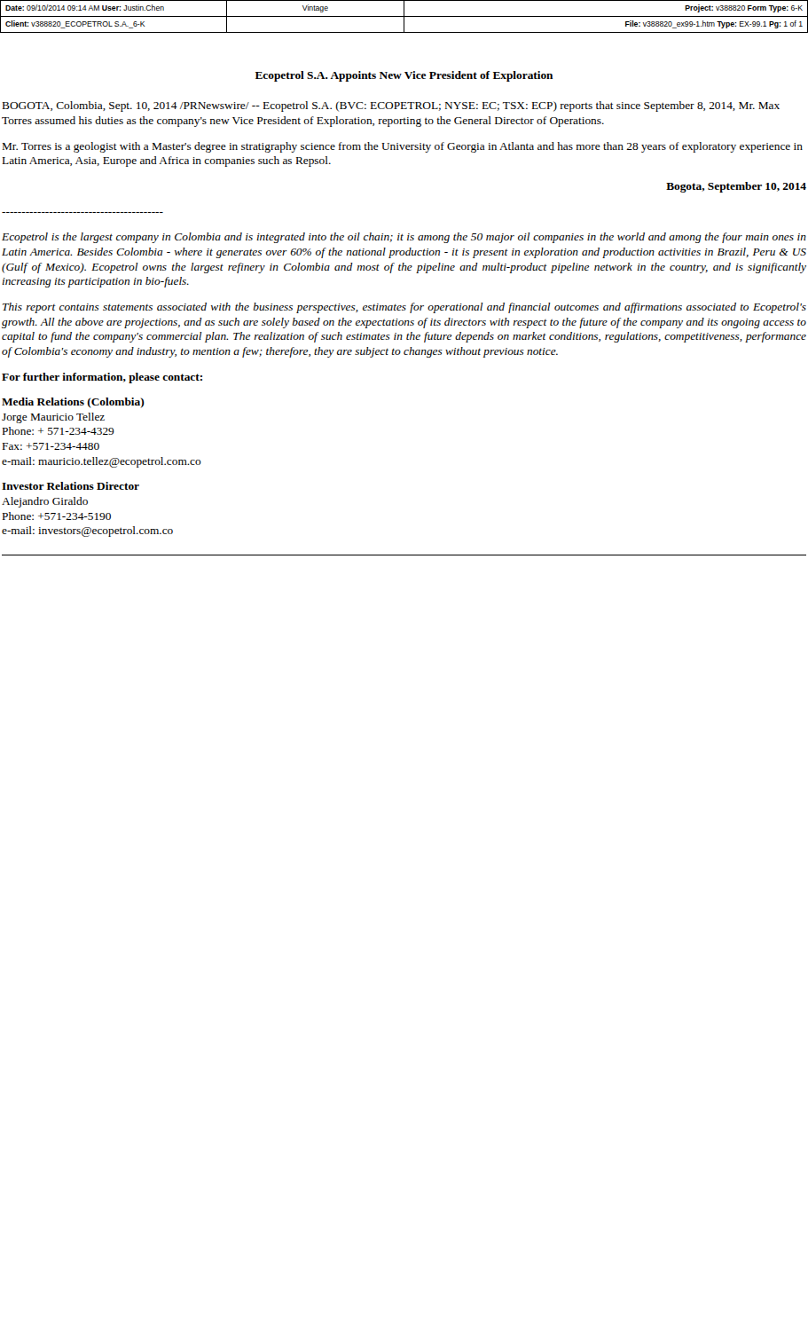| Date: 09/10/2014 09:14 AM User: Justin.Chen | Vintage | Project: v388820 Form Type: 6-K |
| Client: v388820_ECOPETROL S.A._6-K | | File: v388820_ex99-1.htm Type: EX-99.1 Pg: 1 of 1 |
Ecopetrol S.A. Appoints New Vice President of Exploration
BOGOTA, Colombia, Sept. 10, 2014 /PRNewswire/ -- Ecopetrol S.A. (BVC: ECOPETROL; NYSE: EC; TSX: ECP) reports that since September 8, 2014, Mr. Max Torres assumed his duties as the company's new Vice President of Exploration, reporting to the General Director of Operations.
Mr. Torres is a geologist with a Master's degree in stratigraphy science from the University of Georgia in Atlanta and has more than 28 years of exploratory experience in Latin America, Asia, Europe and Africa in companies such as Repsol.
Bogota, September 10, 2014
-----------------------------------------
Ecopetrol is the largest company in Colombia and is integrated into the oil chain; it is among the 50 major oil companies in the world and among the four main ones in Latin America. Besides Colombia - where it generates over 60% of the national production - it is present in exploration and production activities in Brazil, Peru & US (Gulf of Mexico). Ecopetrol owns the largest refinery in Colombia and most of the pipeline and multi-product pipeline network in the country, and is significantly increasing its participation in bio-fuels.
This report contains statements associated with the business perspectives, estimates for operational and financial outcomes and affirmations associated to Ecopetrol's growth. All the above are projections, and as such are solely based on the expectations of its directors with respect to the future of the company and its ongoing access to capital to fund the company's commercial plan. The realization of such estimates in the future depends on market conditions, regulations, competitiveness, performance of Colombia's economy and industry, to mention a few; therefore, they are subject to changes without previous notice.
For further information, please contact:
Media Relations (Colombia)
Jorge Mauricio Tellez
Phone: + 571-234-4329
Fax: +571-234-4480
e-mail: mauricio.tellez@ecopetrol.com.co
Investor Relations Director
Alejandro Giraldo
Phone: +571-234-5190
e-mail: investors@ecopetrol.com.co